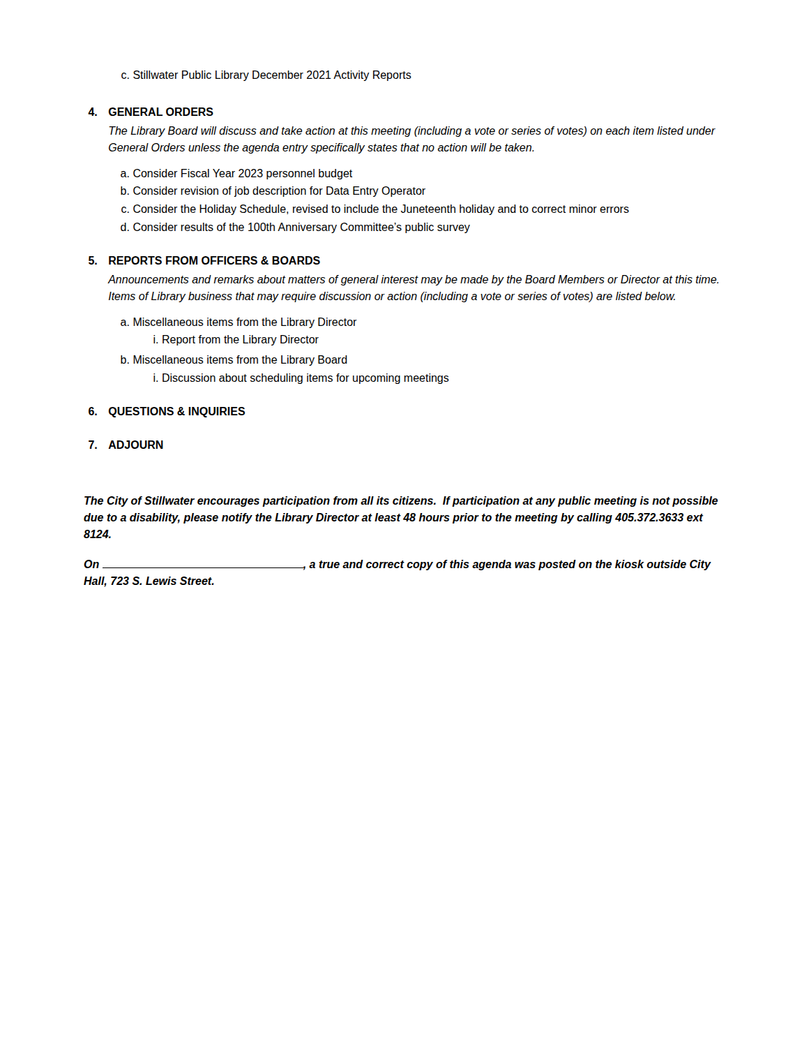Stillwater Public Library December 2021 Activity Reports
GENERAL ORDERS
The Library Board will discuss and take action at this meeting (including a vote or series of votes) on each item listed under General Orders unless the agenda entry specifically states that no action will be taken.
Consider Fiscal Year 2023 personnel budget
Consider revision of job description for Data Entry Operator
Consider the Holiday Schedule, revised to include the Juneteenth holiday and to correct minor errors
Consider results of the 100th Anniversary Committee’s public survey
REPORTS FROM OFFICERS & BOARDS
Announcements and remarks about matters of general interest may be made by the Board Members or Director at this time. Items of Library business that may require discussion or action (including a vote or series of votes) are listed below.
Miscellaneous items from the Library Director
Report from the Library Director
Miscellaneous items from the Library Board
Discussion about scheduling items for upcoming meetings
QUESTIONS & INQUIRIES
ADJOURN
The City of Stillwater encourages participation from all its citizens. If participation at any public meeting is not possible due to a disability, please notify the Library Director at least 48 hours prior to the meeting by calling 405.372.3633 ext 8124.
On , a true and correct copy of this agenda was posted on the kiosk outside City Hall, 723 S. Lewis Street.